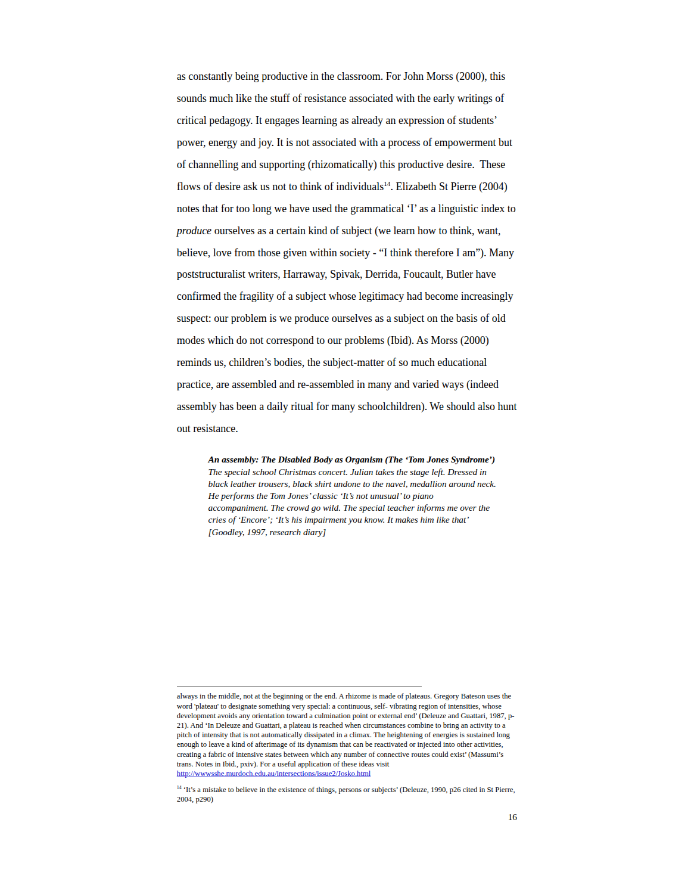as constantly being productive in the classroom. For John Morss (2000), this sounds much like the stuff of resistance associated with the early writings of critical pedagogy. It engages learning as already an expression of students’ power, energy and joy. It is not associated with a process of empowerment but of channelling and supporting (rhizomatically) this productive desire. These flows of desire ask us not to think of individuals14. Elizabeth St Pierre (2004) notes that for too long we have used the grammatical ‘I’ as a linguistic index to produce ourselves as a certain kind of subject (we learn how to think, want, believe, love from those given within society - “I think therefore I am”). Many poststructuralist writers, Harraway, Spivak, Derrida, Foucault, Butler have confirmed the fragility of a subject whose legitimacy had become increasingly suspect: our problem is we produce ourselves as a subject on the basis of old modes which do not correspond to our problems (Ibid). As Morss (2000) reminds us, children’s bodies, the subject-matter of so much educational practice, are assembled and re-assembled in many and varied ways (indeed assembly has been a daily ritual for many schoolchildren). We should also hunt out resistance.
An assembly: The Disabled Body as Organism (The ‘Tom Jones Syndrome’)
The special school Christmas concert. Julian takes the stage left. Dressed in
black leather trousers, black shirt undone to the navel, medallion around neck.
He performs the Tom Jones’ classic ‘It’s not unusual’ to piano
accompaniment. The crowd go wild. The special teacher informs me over the
cries of ‘Encore’; ‘It’s his impairment you know. It makes him like that’
[Goodley, 1997, research diary]
always in the middle, not at the beginning or the end. A rhizome is made of plateaus. Gregory Bateson uses the word 'plateau' to designate something very special: a continuous, self- vibrating region of intensities, whose development avoids any orientation toward a culmination point or external end’ (Deleuze and Guattari, 1987, p-21). And ‘In Deleuze and Guattari, a plateau is reached when circumstances combine to bring an activity to a pitch of intensity that is not automatically dissipated in a climax. The heightening of energies is sustained long enough to leave a kind of afterimage of its dynamism that can be reactivated or injected into other activities, creating a fabric of intensive states between which any number of connective routes could exist’ (Massumi’s trans. Notes in Ibid., pxiv). For a useful application of these ideas visit
http://wwwsshe.murdoch.edu.au/intersections/issue2/Josko.html
14 ‘It’s a mistake to believe in the existence of things, persons or subjects’ (Deleuze, 1990, p26 cited in St Pierre, 2004, p290)
16